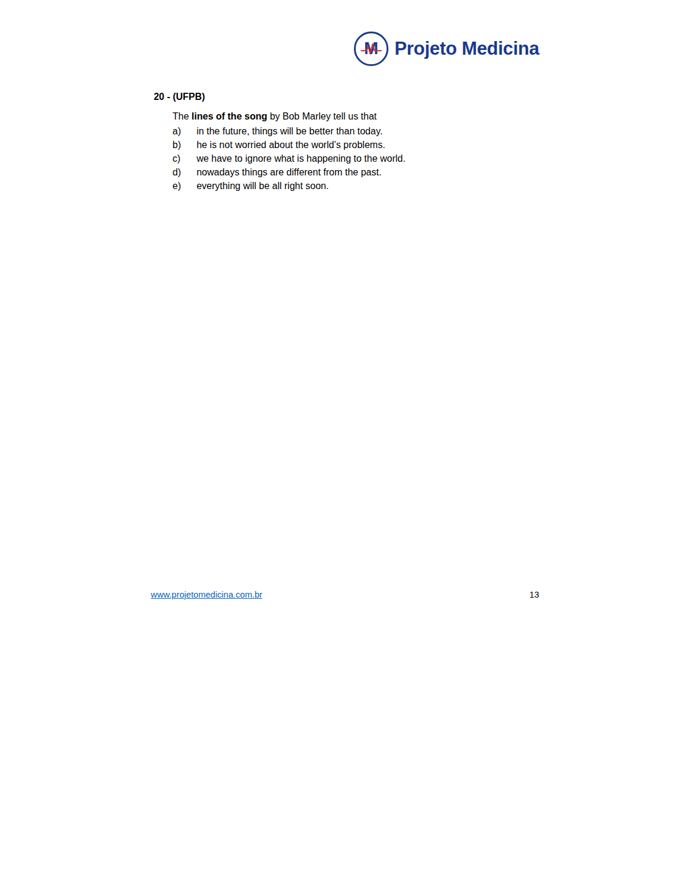M
Projeto Medicina
20 - (UFPB)
The lines of the song by Bob Marley tell us that
a) in the future, things will be better than today.
b) he is not worried about the world’s problems.
c) we have to ignore what is happening to the world.
d) nowadays things are different from the past.
e) everything will be all right soon.
www.projetomedicina.com.br
13